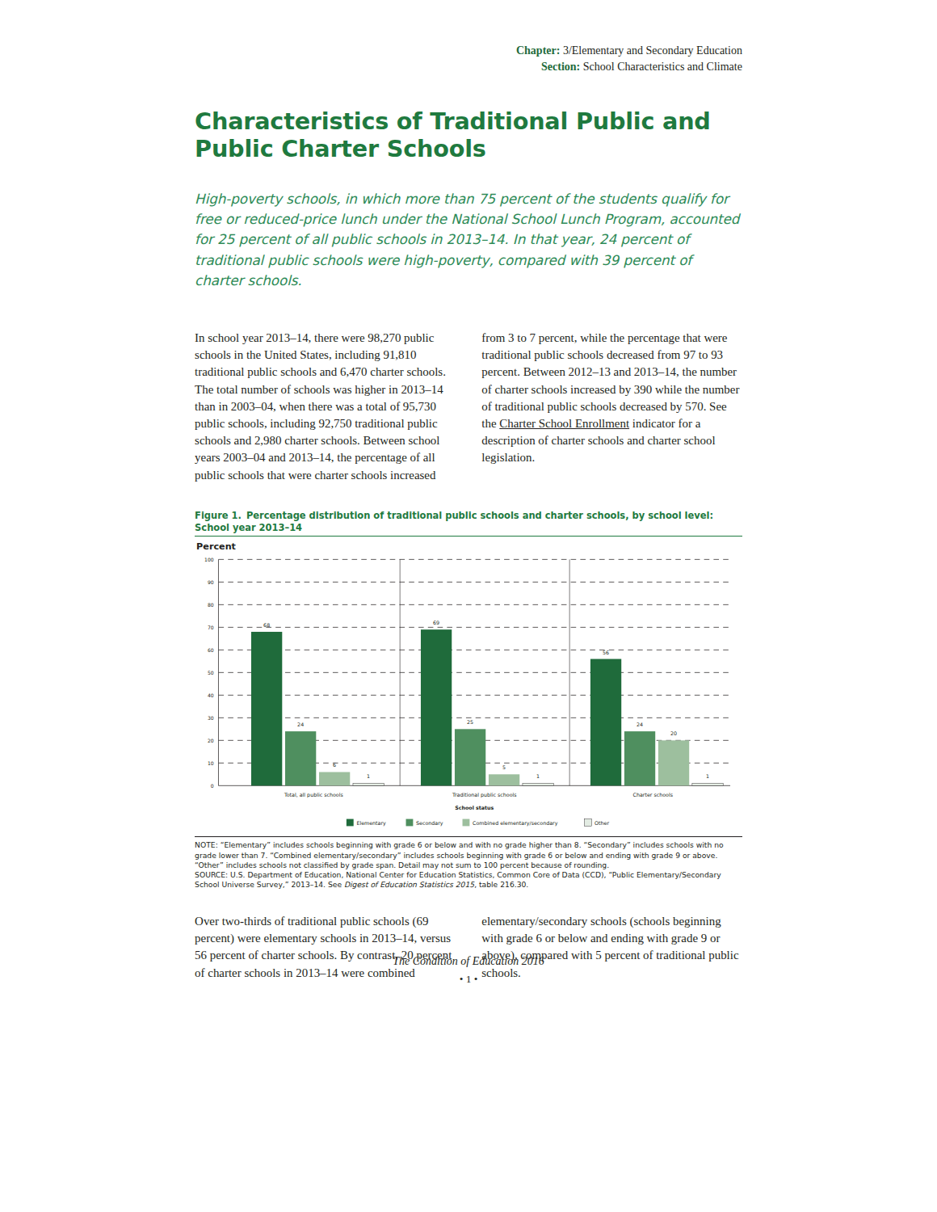Chapter: 3/Elementary and Secondary Education
Section: School Characteristics and Climate
Characteristics of Traditional Public and Public Charter Schools
High-poverty schools, in which more than 75 percent of the students qualify for free or reduced-price lunch under the National School Lunch Program, accounted for 25 percent of all public schools in 2013–14. In that year, 24 percent of traditional public schools were high-poverty, compared with 39 percent of charter schools.
In school year 2013–14, there were 98,270 public schools in the United States, including 91,810 traditional public schools and 6,470 charter schools. The total number of schools was higher in 2013–14 than in 2003–04, when there was a total of 95,730 public schools, including 92,750 traditional public schools and 2,980 charter schools. Between school years 2003–04 and 2013–14, the percentage of all public schools that were charter schools increased from 3 to 7 percent, while the percentage that were traditional public schools decreased from 97 to 93 percent. Between 2012–13 and 2013–14, the number of charter schools increased by 390 while the number of traditional public schools decreased by 570. See the Charter School Enrollment indicator for a description of charter schools and charter school legislation.
Figure 1. Percentage distribution of traditional public schools and charter schools, by school level: School year 2013–14
Percent
100 90 80 70 60 50 40 30 20 10 0 68 24 6 1 69 25 5 1 56 24 20 1 Total, all public schools Traditional public schools Charter schools School status Elementary Secondary Combined elementary/secondary Other
NOTE: “Elementary” includes schools beginning with grade 6 or below and with no grade higher than 8. “Secondary” includes schools with no grade lower than 7. “Combined elementary/secondary” includes schools beginning with grade 6 or below and ending with grade 9 or above. “Other” includes schools not classified by grade span. Detail may not sum to 100 percent because of rounding.
SOURCE: U.S. Department of Education, National Center for Education Statistics, Common Core of Data (CCD), “Public Elementary/Secondary School Universe Survey,” 2013–14. See Digest of Education Statistics 2015, table 216.30.
Over two-thirds of traditional public schools (69 percent) were elementary schools in 2013–14, versus 56 percent of charter schools. By contrast, 20 percent of charter schools in 2013–14 were combined elementary/secondary schools (schools beginning with grade 6 or below and ending with grade 9 or above), compared with 5 percent of traditional public schools.
The Condition of Education 2016
• 1 •